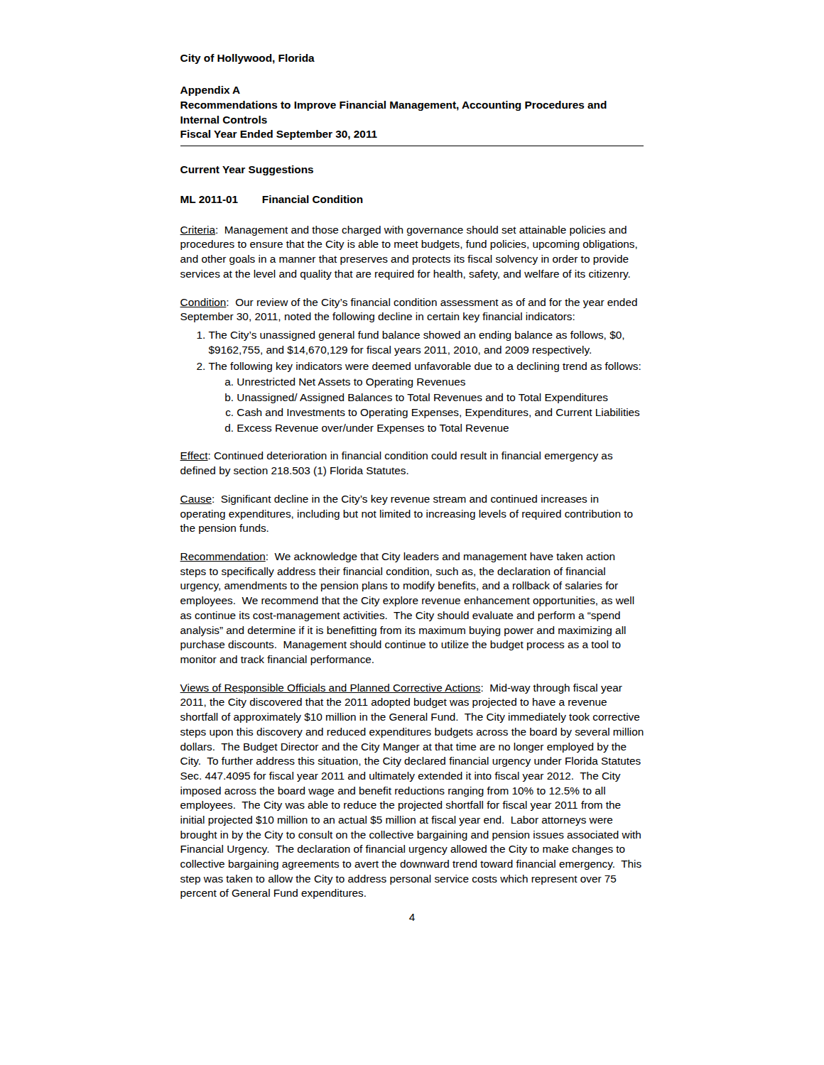City of Hollywood, Florida
Appendix A
Recommendations to Improve Financial Management, Accounting Procedures and Internal Controls
Fiscal Year Ended September 30, 2011
Current Year Suggestions
ML 2011-01 Financial Condition
Criteria: Management and those charged with governance should set attainable policies and procedures to ensure that the City is able to meet budgets, fund policies, upcoming obligations, and other goals in a manner that preserves and protects its fiscal solvency in order to provide services at the level and quality that are required for health, safety, and welfare of its citizenry.
Condition: Our review of the City’s financial condition assessment as of and for the year ended September 30, 2011, noted the following decline in certain key financial indicators:
The City’s unassigned general fund balance showed an ending balance as follows, $0, $9162,755, and $14,670,129 for fiscal years 2011, 2010, and 2009 respectively.
The following key indicators were deemed unfavorable due to a declining trend as follows:
Unrestricted Net Assets to Operating Revenues
Unassigned/ Assigned Balances to Total Revenues and to Total Expenditures
Cash and Investments to Operating Expenses, Expenditures, and Current Liabilities
Excess Revenue over/under Expenses to Total Revenue
Effect: Continued deterioration in financial condition could result in financial emergency as defined by section 218.503 (1) Florida Statutes.
Cause: Significant decline in the City’s key revenue stream and continued increases in operating expenditures, including but not limited to increasing levels of required contribution to the pension funds.
Recommendation: We acknowledge that City leaders and management have taken action steps to specifically address their financial condition, such as, the declaration of financial urgency, amendments to the pension plans to modify benefits, and a rollback of salaries for employees. We recommend that the City explore revenue enhancement opportunities, as well as continue its cost-management activities. The City should evaluate and perform a “spend analysis” and determine if it is benefitting from its maximum buying power and maximizing all purchase discounts. Management should continue to utilize the budget process as a tool to monitor and track financial performance.
Views of Responsible Officials and Planned Corrective Actions: Mid-way through fiscal year 2011, the City discovered that the 2011 adopted budget was projected to have a revenue shortfall of approximately $10 million in the General Fund. The City immediately took corrective steps upon this discovery and reduced expenditures budgets across the board by several million dollars. The Budget Director and the City Manger at that time are no longer employed by the City. To further address this situation, the City declared financial urgency under Florida Statutes Sec. 447.4095 for fiscal year 2011 and ultimately extended it into fiscal year 2012. The City imposed across the board wage and benefit reductions ranging from 10% to 12.5% to all employees. The City was able to reduce the projected shortfall for fiscal year 2011 from the initial projected $10 million to an actual $5 million at fiscal year end. Labor attorneys were brought in by the City to consult on the collective bargaining and pension issues associated with Financial Urgency. The declaration of financial urgency allowed the City to make changes to collective bargaining agreements to avert the downward trend toward financial emergency. This step was taken to allow the City to address personal service costs which represent over 75 percent of General Fund expenditures.
4